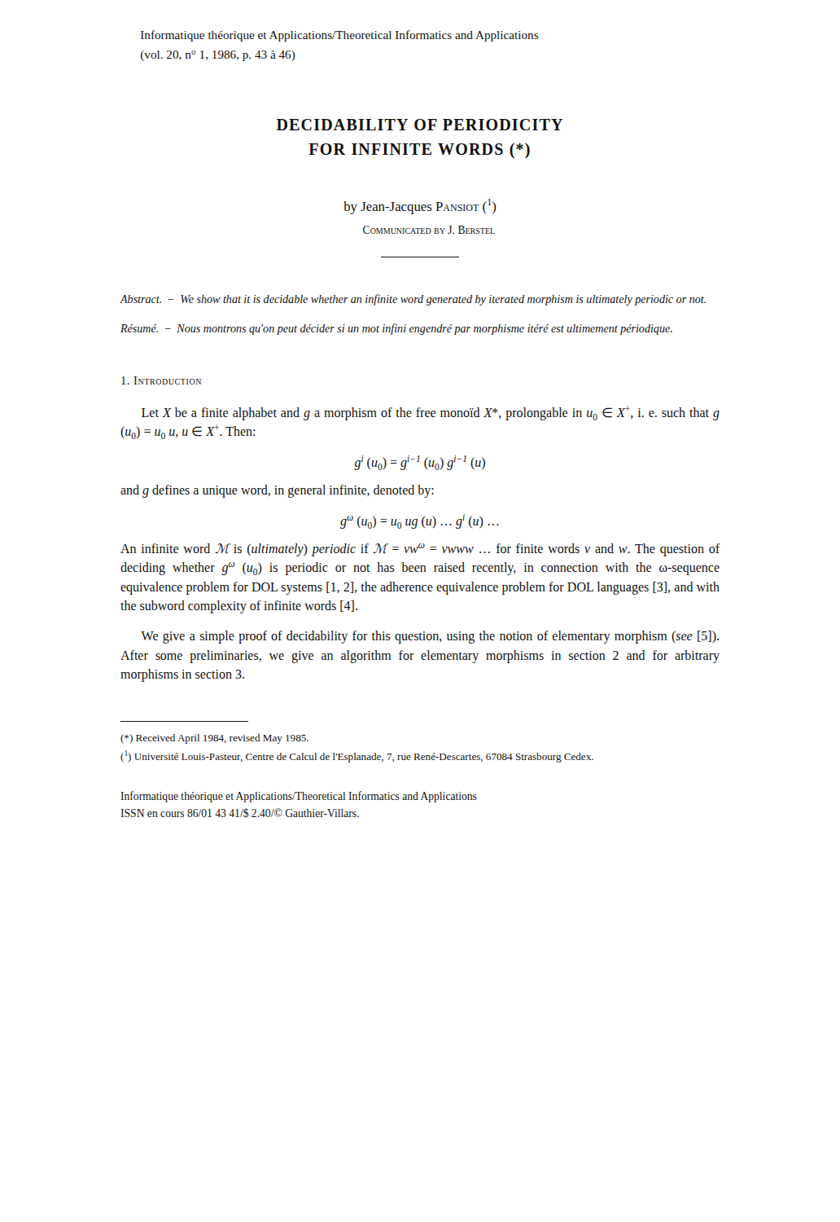Informatique théorique et Applications/Theoretical Informatics and Applications
(vol. 20, n° 1, 1986, p. 43 à 46)
DECIDABILITY OF PERIODICITY
FOR INFINITE WORDS (*)
by Jean-Jacques Pansiot (1)
Communicated by J. Berstel
Abstract. − We show that it is decidable whether an infinite word generated by iterated morphism is ultimately periodic or not.
Résumé. − Nous montrons qu'on peut décider si un mot infini engendré par morphisme itéré est ultimement périodique.
1. Introduction
Let X be a finite alphabet and g a morphism of the free monoïd X*, prolongable in u0 ∈ X+, i. e. such that g (u0) = u0 u, u ∈ X+. Then:
gi (u0) = gi−1 (u0) gi−1 (u)
and g defines a unique word, in general infinite, denoted by:
gω (u0) = u0 ug (u) … gi (u) …
An infinite word ℳ is (ultimately) periodic if ℳ = vwω = vwww … for finite words v and w. The question of deciding whether gω (u0) is periodic or not has been raised recently, in connection with the ω-sequence equivalence problem for DOL systems [1, 2], the adherence equivalence problem for DOL languages [3], and with the subword complexity of infinite words [4].
We give a simple proof of decidability for this question, using the notion of elementary morphism (see [5]). After some preliminaries, we give an algorithm for elementary morphisms in section 2 and for arbitrary morphisms in section 3.
(*) Received April 1984, revised May 1985.
(1) Université Louis-Pasteur, Centre de Calcul de l'Esplanade, 7, rue René-Descartes, 67084 Strasbourg Cedex.
Informatique théorique et Applications/Theoretical Informatics and Applications
ISSN en cours 86/01 43 41/$ 2.40/© Gauthier-Villars.